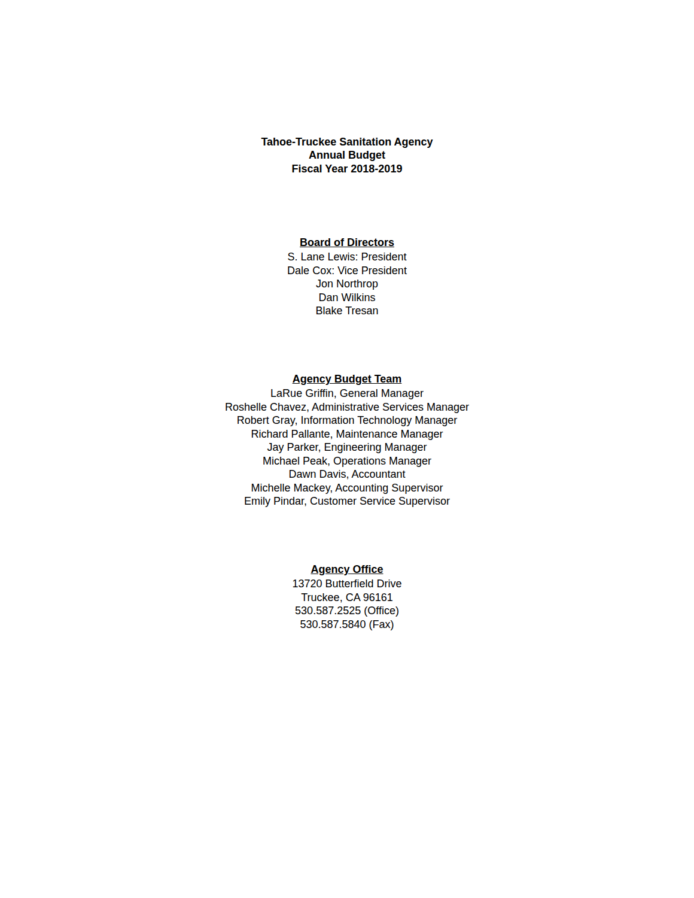Tahoe-Truckee Sanitation Agency
Annual Budget
Fiscal Year 2018-2019
Board of Directors
S. Lane Lewis: President
Dale Cox: Vice President
Jon Northrop
Dan Wilkins
Blake Tresan
Agency Budget Team
LaRue Griffin, General Manager
Roshelle Chavez, Administrative Services Manager
Robert Gray, Information Technology Manager
Richard Pallante, Maintenance Manager
Jay Parker, Engineering Manager
Michael Peak, Operations Manager
Dawn Davis, Accountant
Michelle Mackey, Accounting Supervisor
Emily Pindar, Customer Service Supervisor
Agency Office
13720 Butterfield Drive
Truckee, CA 96161
530.587.2525 (Office)
530.587.5840 (Fax)